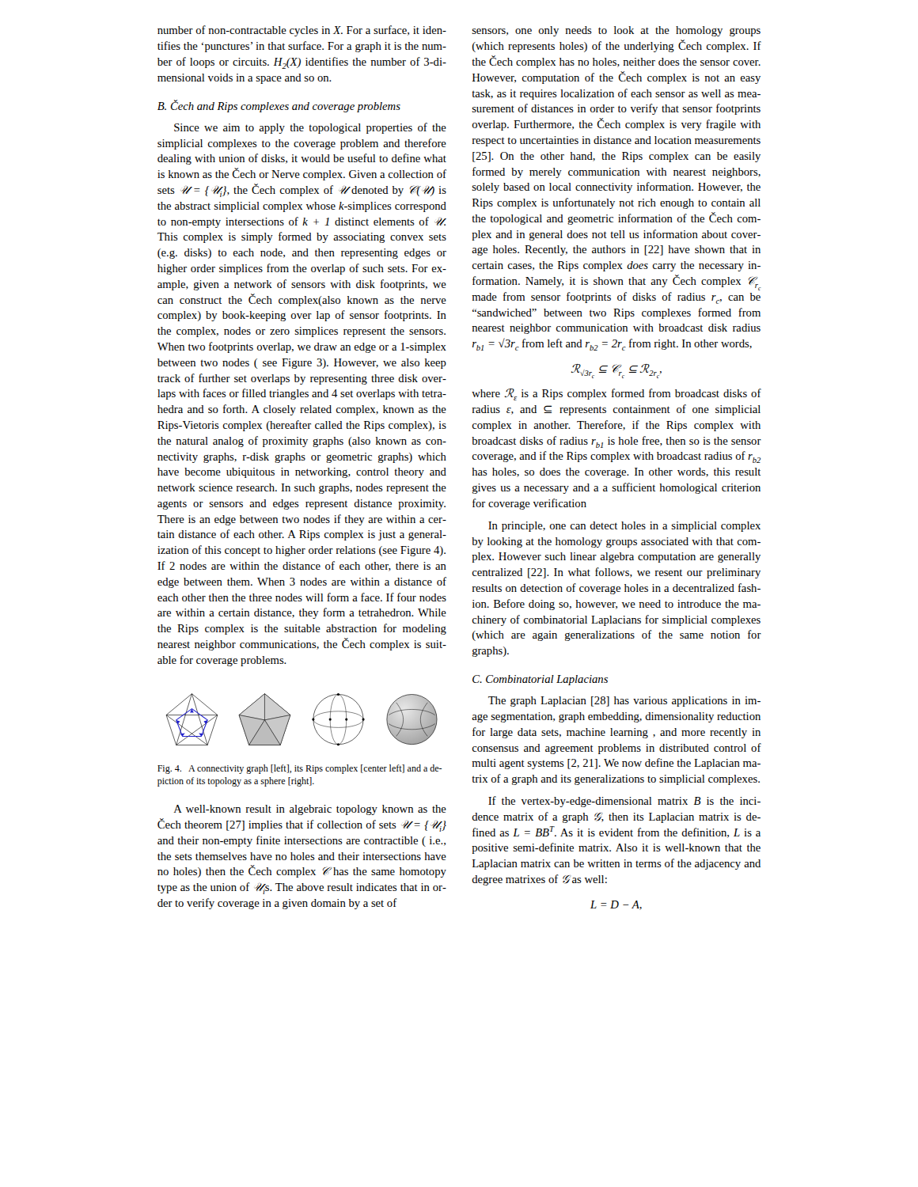number of non-contractable cycles in X. For a surface, it identifies the ‘punctures’ in that surface. For a graph it is the number of loops or circuits. H2(X) identifies the number of 3-dimensional voids in a space and so on.
B. Čech and Rips complexes and coverage problems
Since we aim to apply the topological properties of the simplicial complexes to the coverage problem and therefore dealing with union of disks, it would be useful to define what is known as the Čech or Nerve complex. Given a collection of sets 𝒰 = {𝒰i}, the Čech complex of 𝒰 denoted by 𝒞(𝒰) is the abstract simplicial complex whose k-simplices correspond to non-empty intersections of k + 1 distinct elements of 𝒰. This complex is simply formed by associating convex sets (e.g. disks) to each node, and then representing edges or higher order simplices from the overlap of such sets. For example, given a network of sensors with disk footprints, we can construct the Čech complex(also known as the nerve complex) by book-keeping over lap of sensor footprints. In the complex, nodes or zero simplices represent the sensors. When two footprints overlap, we draw an edge or a 1-simplex between two nodes ( see Figure 3). However, we also keep track of further set overlaps by representing three disk overlaps with faces or filled triangles and 4 set overlaps with tetrahedra and so forth. A closely related complex, known as the Rips-Vietoris complex (hereafter called the Rips complex), is the natural analog of proximity graphs (also known as connectivity graphs, r-disk graphs or geometric graphs) which have become ubiquitous in networking, control theory and network science research. In such graphs, nodes represent the agents or sensors and edges represent distance proximity. There is an edge between two nodes if they are within a certain distance of each other. A Rips complex is just a generalization of this concept to higher order relations (see Figure 4). If 2 nodes are within the distance of each other, there is an edge between them. When 3 nodes are within a distance of each other then the three nodes will form a face. If four nodes are within a certain distance, they form a tetrahedron. While the Rips complex is the suitable abstraction for modeling nearest neighbor communications, the Čech complex is suitable for coverage problems.
Fig. 4. A connectivity graph [left], its Rips complex [center left] and a depiction of its topology as a sphere [right].
A well-known result in algebraic topology known as the Čech theorem [27] implies that if collection of sets 𝒰 = {𝒰i} and their non-empty finite intersections are contractible ( i.e., the sets themselves have no holes and their intersections have no holes) then the Čech complex 𝒞 has the same homotopy type as the union of 𝒰is. The above result indicates that in order to verify coverage in a given domain by a set of
sensors, one only needs to look at the homology groups (which represents holes) of the underlying Čech complex. If the Čech complex has no holes, neither does the sensor cover. However, computation of the Čech complex is not an easy task, as it requires localization of each sensor as well as measurement of distances in order to verify that sensor footprints overlap. Furthermore, the Čech complex is very fragile with respect to uncertainties in distance and location measurements [25]. On the other hand, the Rips complex can be easily formed by merely communication with nearest neighbors, solely based on local connectivity information. However, the Rips complex is unfortunately not rich enough to contain all the topological and geometric information of the Čech complex and in general does not tell us information about coverage holes. Recently, the authors in [22] have shown that in certain cases, the Rips complex does carry the necessary information. Namely, it is shown that any Čech complex 𝒞rc made from sensor footprints of disks of radius rc, can be “sandwiched” between two Rips complexes formed from nearest neighbor communication with broadcast disk radius rb1 = √3rc from left and rb2 = 2rc from right. In other words,
ℛ√3rc ⊆ 𝒞rc ⊆ ℛ2rc,
where ℛε is a Rips complex formed from broadcast disks of radius ε, and ⊆ represents containment of one simplicial complex in another. Therefore, if the Rips complex with broadcast disks of radius rb1 is hole free, then so is the sensor coverage, and if the Rips complex with broadcast radius of rb2 has holes, so does the coverage. In other words, this result gives us a necessary and a a sufficient homological criterion for coverage verification
In principle, one can detect holes in a simplicial complex by looking at the homology groups associated with that complex. However such linear algebra computation are generally centralized [22]. In what follows, we resent our preliminary results on detection of coverage holes in a decentralized fashion. Before doing so, however, we need to introduce the machinery of combinatorial Laplacians for simplicial complexes (which are again generalizations of the same notion for graphs).
C. Combinatorial Laplacians
The graph Laplacian [28] has various applications in image segmentation, graph embedding, dimensionality reduction for large data sets, machine learning , and more recently in consensus and agreement problems in distributed control of multi agent systems [2, 21]. We now define the Laplacian matrix of a graph and its generalizations to simplicial complexes.
If the vertex-by-edge-dimensional matrix B is the incidence matrix of a graph 𝒢, then its Laplacian matrix is defined as L = BBT. As it is evident from the definition, L is a positive semi-definite matrix. Also it is well-known that the Laplacian matrix can be written in terms of the adjacency and degree matrixes of 𝒢 as well:
L = D − A,